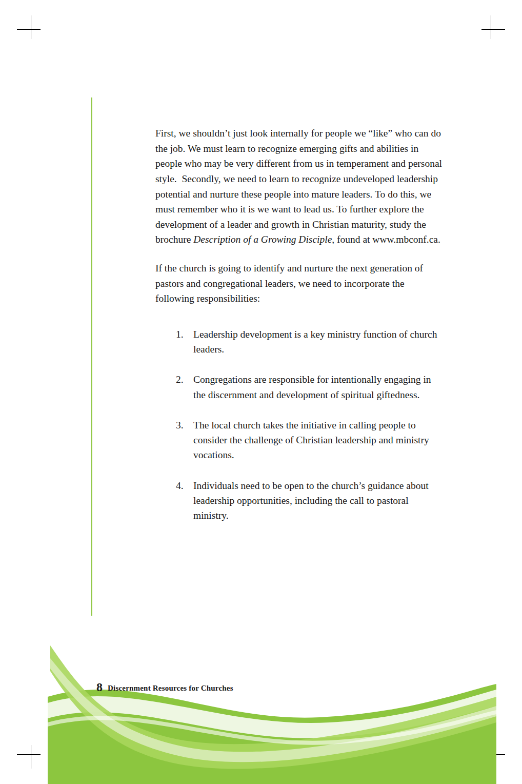First, we shouldn’t just look internally for people we “like” who can do the job. We must learn to recognize emerging gifts and abilities in people who may be very different from us in temperament and personal style. Secondly, we need to learn to recognize undeveloped leadership potential and nurture these people into mature leaders. To do this, we must remember who it is we want to lead us. To further explore the development of a leader and growth in Christian maturity, study the brochure Description of a Growing Disciple, found at www.mbconf.ca.
If the church is going to identify and nurture the next generation of pastors and congregational leaders, we need to incorporate the following responsibilities:
Leadership development is a key ministry function of church leaders.
Congregations are responsible for intentionally engaging in the discernment and development of spiritual giftedness.
The local church takes the initiative in calling people to consider the challenge of Christian leadership and ministry vocations.
Individuals need to be open to the church’s guidance about leadership opportunities, including the call to pastoral ministry.
8 Discernment Resources for Churches